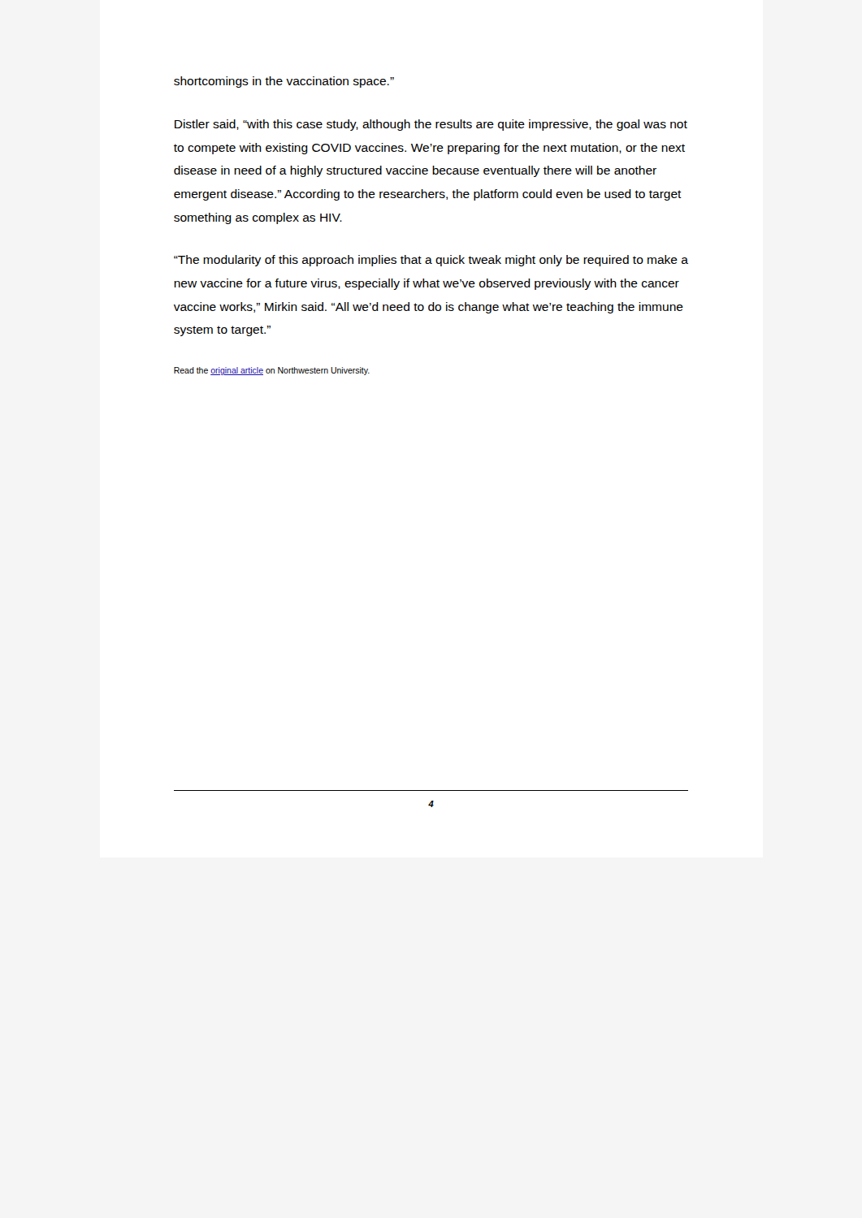shortcomings in the vaccination space.”
Distler said, “with this case study, although the results are quite impressive, the goal was not to compete with existing COVID vaccines. We’re preparing for the next mutation, or the next disease in need of a highly structured vaccine because eventually there will be another emergent disease.” According to the researchers, the platform could even be used to target something as complex as HIV.
“The modularity of this approach implies that a quick tweak might only be required to make a new vaccine for a future virus, especially if what we’ve observed previously with the cancer vaccine works,” Mirkin said. “All we’d need to do is change what we’re teaching the immune system to target.”
Read the original article on Northwestern University.
4